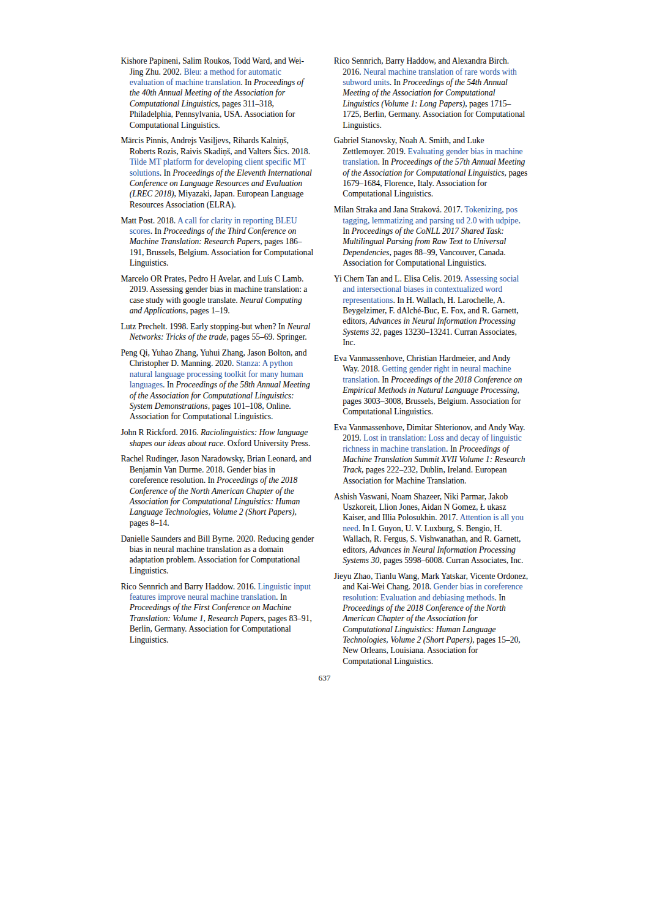Kishore Papineni, Salim Roukos, Todd Ward, and Wei-Jing Zhu. 2002. Bleu: a method for automatic evaluation of machine translation. In Proceedings of the 40th Annual Meeting of the Association for Computational Linguistics, pages 311–318, Philadelphia, Pennsylvania, USA. Association for Computational Linguistics.
Mārcis Pinnis, Andrejs Vasiļjevs, Rihards Kalniņš, Roberts Rozis, Raivis Skadiņš, and Valters Šics. 2018. Tilde MT platform for developing client specific MT solutions. In Proceedings of the Eleventh International Conference on Language Resources and Evaluation (LREC 2018), Miyazaki, Japan. European Language Resources Association (ELRA).
Matt Post. 2018. A call for clarity in reporting BLEU scores. In Proceedings of the Third Conference on Machine Translation: Research Papers, pages 186–191, Brussels, Belgium. Association for Computational Linguistics.
Marcelo OR Prates, Pedro H Avelar, and Luís C Lamb. 2019. Assessing gender bias in machine translation: a case study with google translate. Neural Computing and Applications, pages 1–19.
Lutz Prechelt. 1998. Early stopping-but when? In Neural Networks: Tricks of the trade, pages 55–69. Springer.
Peng Qi, Yuhao Zhang, Yuhui Zhang, Jason Bolton, and Christopher D. Manning. 2020. Stanza: A python natural language processing toolkit for many human languages. In Proceedings of the 58th Annual Meeting of the Association for Computational Linguistics: System Demonstrations, pages 101–108, Online. Association for Computational Linguistics.
John R Rickford. 2016. Raciolinguistics: How language shapes our ideas about race. Oxford University Press.
Rachel Rudinger, Jason Naradowsky, Brian Leonard, and Benjamin Van Durme. 2018. Gender bias in coreference resolution. In Proceedings of the 2018 Conference of the North American Chapter of the Association for Computational Linguistics: Human Language Technologies, Volume 2 (Short Papers), pages 8–14.
Danielle Saunders and Bill Byrne. 2020. Reducing gender bias in neural machine translation as a domain adaptation problem. Association for Computational Linguistics.
Rico Sennrich and Barry Haddow. 2016. Linguistic input features improve neural machine translation. In Proceedings of the First Conference on Machine Translation: Volume 1, Research Papers, pages 83–91, Berlin, Germany. Association for Computational Linguistics.
Rico Sennrich, Barry Haddow, and Alexandra Birch. 2016. Neural machine translation of rare words with subword units. In Proceedings of the 54th Annual Meeting of the Association for Computational Linguistics (Volume 1: Long Papers), pages 1715–1725, Berlin, Germany. Association for Computational Linguistics.
Gabriel Stanovsky, Noah A. Smith, and Luke Zettlemoyer. 2019. Evaluating gender bias in machine translation. In Proceedings of the 57th Annual Meeting of the Association for Computational Linguistics, pages 1679–1684, Florence, Italy. Association for Computational Linguistics.
Milan Straka and Jana Straková. 2017. Tokenizing, pos tagging, lemmatizing and parsing ud 2.0 with udpipe. In Proceedings of the CoNLL 2017 Shared Task: Multilingual Parsing from Raw Text to Universal Dependencies, pages 88–99, Vancouver, Canada. Association for Computational Linguistics.
Yi Chern Tan and L. Elisa Celis. 2019. Assessing social and intersectional biases in contextualized word representations. In H. Wallach, H. Larochelle, A. Beygelzimer, F. dAlché-Buc, E. Fox, and R. Garnett, editors, Advances in Neural Information Processing Systems 32, pages 13230–13241. Curran Associates, Inc.
Eva Vanmassenhove, Christian Hardmeier, and Andy Way. 2018. Getting gender right in neural machine translation. In Proceedings of the 2018 Conference on Empirical Methods in Natural Language Processing, pages 3003–3008, Brussels, Belgium. Association for Computational Linguistics.
Eva Vanmassenhove, Dimitar Shterionov, and Andy Way. 2019. Lost in translation: Loss and decay of linguistic richness in machine translation. In Proceedings of Machine Translation Summit XVII Volume 1: Research Track, pages 222–232, Dublin, Ireland. European Association for Machine Translation.
Ashish Vaswani, Noam Shazeer, Niki Parmar, Jakob Uszkoreit, Llion Jones, Aidan N Gomez, Ł ukasz Kaiser, and Illia Polosukhin. 2017. Attention is all you need. In I. Guyon, U. V. Luxburg, S. Bengio, H. Wallach, R. Fergus, S. Vishwanathan, and R. Garnett, editors, Advances in Neural Information Processing Systems 30, pages 5998–6008. Curran Associates, Inc.
Jieyu Zhao, Tianlu Wang, Mark Yatskar, Vicente Ordonez, and Kai-Wei Chang. 2018. Gender bias in coreference resolution: Evaluation and debiasing methods. In Proceedings of the 2018 Conference of the North American Chapter of the Association for Computational Linguistics: Human Language Technologies, Volume 2 (Short Papers), pages 15–20, New Orleans, Louisiana. Association for Computational Linguistics.
637